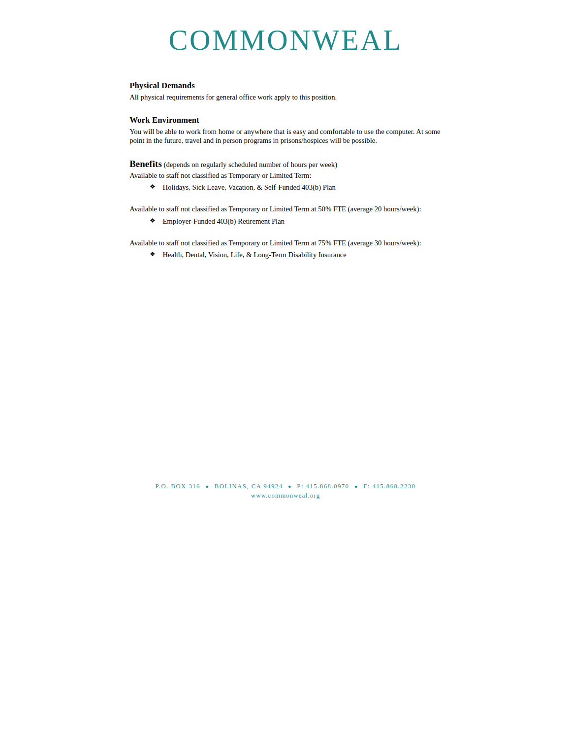COMMONWEAL
Physical Demands
All physical requirements for general office work apply to this position.
Work Environment
You will be able to work from home or anywhere that is easy and comfortable to use the computer. At some point in the future, travel and in person programs in prisons/hospices will be possible.
Benefits
(depends on regularly scheduled number of hours per week)
Available to staff not classified as Temporary or Limited Term:
Holidays, Sick Leave, Vacation, & Self-Funded 403(b) Plan
Available to staff not classified as Temporary or Limited Term at 50% FTE (average 20 hours/week):
Employer-Funded 403(b) Retirement Plan
Available to staff not classified as Temporary or Limited Term at 75% FTE (average 30 hours/week):
Health, Dental, Vision, Life, & Long-Term Disability Insurance
P.O. BOX 316 ● BOLINAS, CA 94924 ● P: 415.868.0970 ● F: 415.868.2230
www.commonweal.org